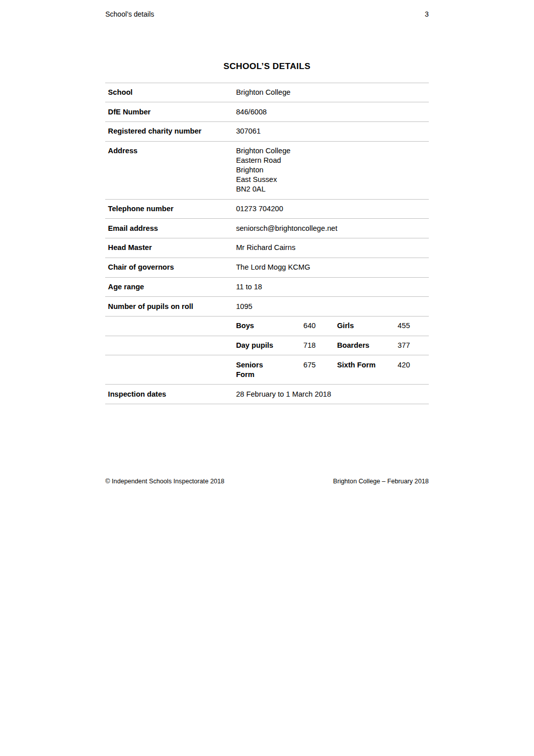School’s details
3
SCHOOL’S DETAILS
| School | Brighton College |
| DfE Number | 846/6008 |
| Registered charity number | 307061 |
| Address | Brighton College Eastern Road Brighton East Sussex BN2 0AL |
| Telephone number | 01273 704200 |
| Email address | seniorsch@brightoncollege.net |
| Head Master | Mr Richard Cairns |
| Chair of governors | The Lord Mogg KCMG |
| Age range | 11 to 18 |
| Number of pupils on roll | 1095 |
| | Boys | 640 | Girls | 455 |
| | Day pupils | 718 | Boarders | 377 |
| | Seniors Form | 675 | Sixth Form | 420 |
| Inspection dates | 28 February to 1 March 2018 |
© Independent Schools Inspectorate 2018
Brighton College – February 2018